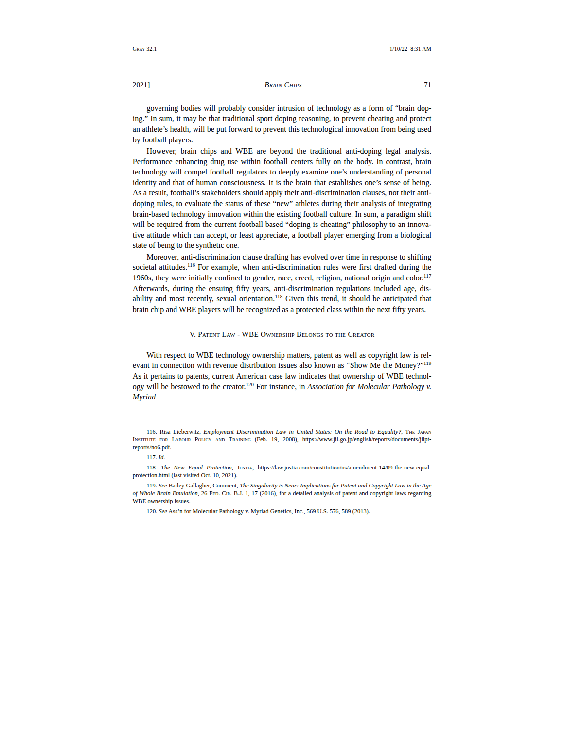Gray 32.1 1/10/22 8:31 AM
2021] Brain Chips 71
governing bodies will probably consider intrusion of technology as a form of “brain doping.” In sum, it may be that traditional sport doping reasoning, to prevent cheating and protect an athlete’s health, will be put forward to prevent this technological innovation from being used by football players.
However, brain chips and WBE are beyond the traditional anti-doping legal analysis. Performance enhancing drug use within football centers fully on the body. In contrast, brain technology will compel football regulators to deeply examine one’s understanding of personal identity and that of human consciousness. It is the brain that establishes one’s sense of being. As a result, football’s stakeholders should apply their anti-discrimination clauses, not their anti-doping rules, to evaluate the status of these “new” athletes during their analysis of integrating brain-based technology innovation within the existing football culture. In sum, a paradigm shift will be required from the current football based “doping is cheating” philosophy to an innovative attitude which can accept, or least appreciate, a football player emerging from a biological state of being to the synthetic one.
Moreover, anti-discrimination clause drafting has evolved over time in response to shifting societal attitudes.116 For example, when anti-discrimination rules were first drafted during the 1960s, they were initially confined to gender, race, creed, religion, national origin and color.117 Afterwards, during the ensuing fifty years, anti-discrimination regulations included age, disability and most recently, sexual orientation.118 Given this trend, it should be anticipated that brain chip and WBE players will be recognized as a protected class within the next fifty years.
V. Patent Law - WBE Ownership Belongs to the Creator
With respect to WBE technology ownership matters, patent as well as copyright law is relevant in connection with revenue distribution issues also known as “Show Me the Money?”119 As it pertains to patents, current American case law indicates that ownership of WBE technology will be bestowed to the creator.120 For instance, in Association for Molecular Pathology v. Myriad
116. Risa Lieberwitz, Employment Discrimination Law in United States: On the Road to Equality?, The Japan Institute for Labour Policy and Training (Feb. 19, 2008), https://www.jil.go.jp/english/reports/documents/jilpt-reports/no6.pdf.
117. Id.
118. The New Equal Protection, Justia, https://law.justia.com/constitution/us/amendment-14/09-the-new-equal-protection.html (last visited Oct. 10, 2021).
119. See Bailey Gallagher, Comment, The Singularity is Near: Implications for Patent and Copyright Law in the Age of Whole Brain Emulation, 26 Fed. Cir. B.J. 1, 17 (2016), for a detailed analysis of patent and copyright laws regarding WBE ownership issues.
120. See Ass’n for Molecular Pathology v. Myriad Genetics, Inc., 569 U.S. 576, 589 (2013).